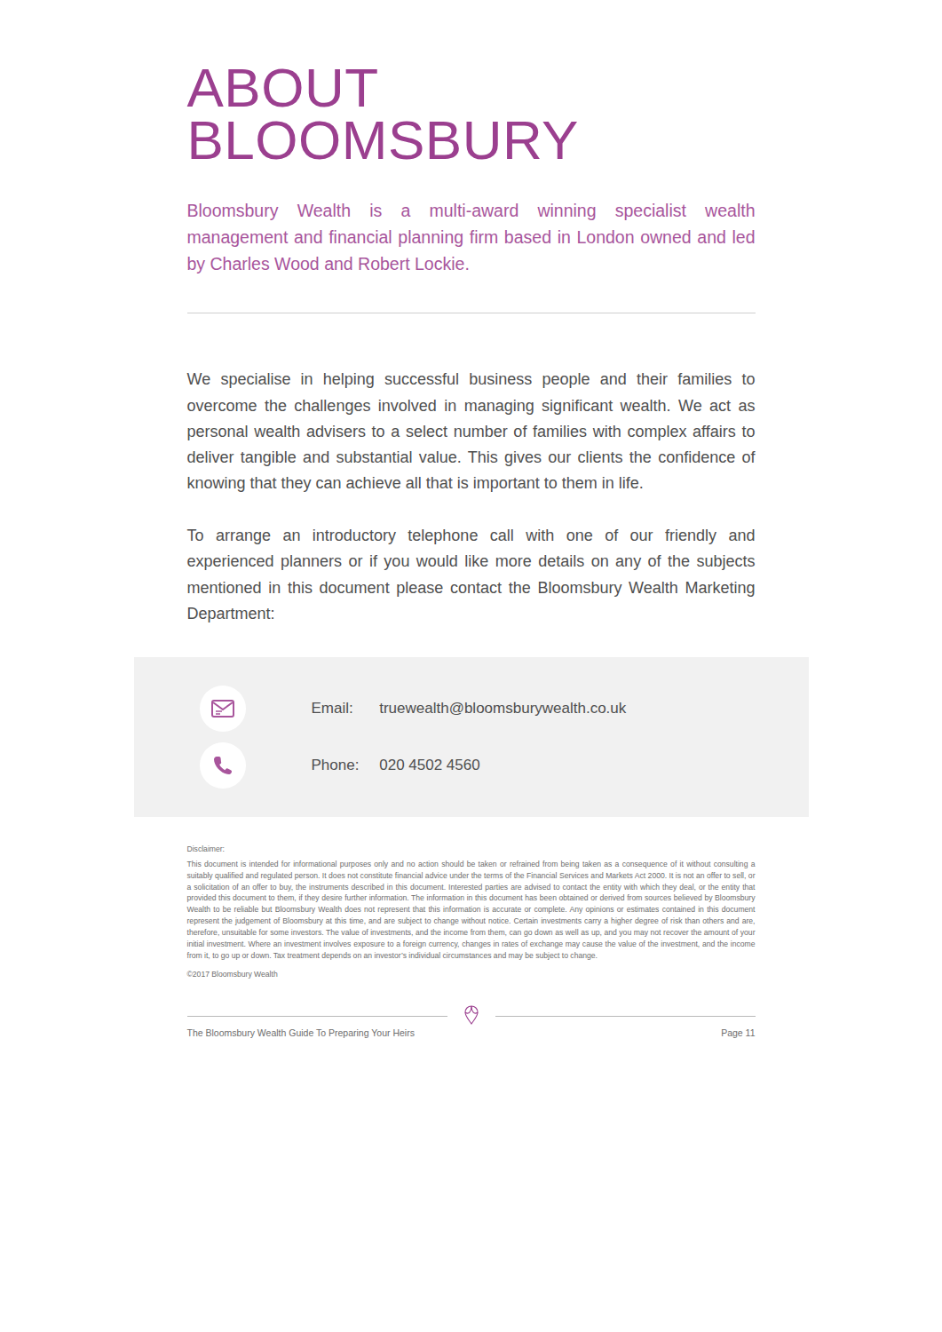ABOUT BLOOMSBURY
Bloomsbury Wealth is a multi-award winning specialist wealth management and financial planning firm based in London owned and led by Charles Wood and Robert Lockie.
We specialise in helping successful business people and their families to overcome the challenges involved in managing significant wealth. We act as personal wealth advisers to a select number of families with complex affairs to deliver tangible and substantial value. This gives our clients the confidence of knowing that they can achieve all that is important to them in life.
To arrange an introductory telephone call with one of our friendly and experienced planners or if you would like more details on any of the subjects mentioned in this document please contact the Bloomsbury Wealth Marketing Department:
| | Email: truewealth@bloomsburywealth.co.uk |
| | Phone: 020 4502 4560 |
Disclaimer:
This document is intended for informational purposes only and no action should be taken or refrained from being taken as a consequence of it without consulting a suitably qualified and regulated person. It does not constitute financial advice under the terms of the Financial Services and Markets Act 2000. It is not an offer to sell, or a solicitation of an offer to buy, the instruments described in this document. Interested parties are advised to contact the entity with which they deal, or the entity that provided this document to them, if they desire further information. The information in this document has been obtained or derived from sources believed by Bloomsbury Wealth to be reliable but Bloomsbury Wealth does not represent that this information is accurate or complete. Any opinions or estimates contained in this document represent the judgement of Bloomsbury at this time, and are subject to change without notice. Certain investments carry a higher degree of risk than others and are, therefore, unsuitable for some investors. The value of investments, and the income from them, can go down as well as up, and you may not recover the amount of your initial investment. Where an investment involves exposure to a foreign currency, changes in rates of exchange may cause the value of the investment, and the income from it, to go up or down. Tax treatment depends on an investor’s individual circumstances and may be subject to change.
©2017 Bloomsbury Wealth
The Bloomsbury Wealth Guide To Preparing Your Heirs
Page 11